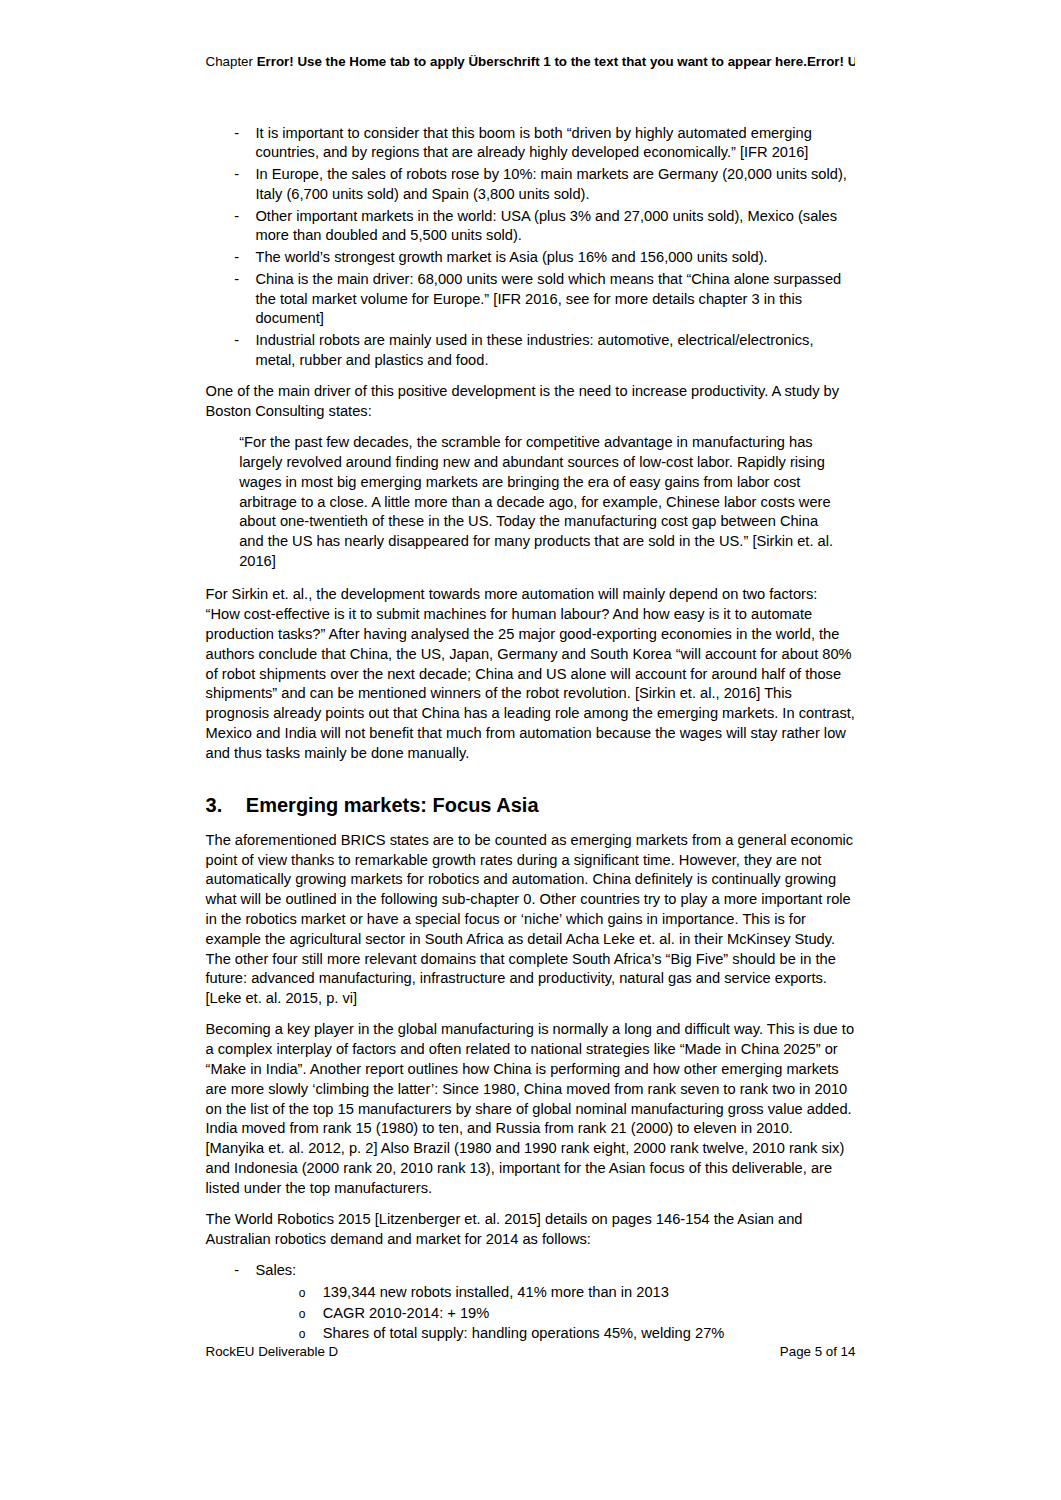Chapter Error! Use the Home tab to apply Überschrift 1 to the text that you want to appear here.Error! Use the H
It is important to consider that this boom is both “driven by highly automated emerging countries, and by regions that are already highly developed economically.” [IFR 2016]
In Europe, the sales of robots rose by 10%: main markets are Germany (20,000 units sold), Italy (6,700 units sold) and Spain (3,800 units sold).
Other important markets in the world: USA (plus 3% and 27,000 units sold), Mexico (sales more than doubled and 5,500 units sold).
The world’s strongest growth market is Asia (plus 16% and 156,000 units sold).
China is the main driver: 68,000 units were sold which means that “China alone surpassed the total market volume for Europe.” [IFR 2016, see for more details chapter 3 in this document]
Industrial robots are mainly used in these industries: automotive, electrical/electronics, metal, rubber and plastics and food.
One of the main driver of this positive development is the need to increase productivity. A study by Boston Consulting states:
“For the past few decades, the scramble for competitive advantage in manufacturing has largely revolved around finding new and abundant sources of low-cost labor. Rapidly rising wages in most big emerging markets are bringing the era of easy gains from labor cost arbitrage to a close. A little more than a decade ago, for example, Chinese labor costs were about one-twentieth of these in the US. Today the manufacturing cost gap between China and the US has nearly disappeared for many products that are sold in the US.” [Sirkin et. al. 2016]
For Sirkin et. al., the development towards more automation will mainly depend on two factors: “How cost-effective is it to submit machines for human labour? And how easy is it to automate production tasks?” After having analysed the 25 major good-exporting economies in the world, the authors conclude that China, the US, Japan, Germany and South Korea “will account for about 80% of robot shipments over the next decade; China and US alone will account for around half of those shipments” and can be mentioned winners of the robot revolution. [Sirkin et. al., 2016] This prognosis already points out that China has a leading role among the emerging markets. In contrast, Mexico and India will not benefit that much from automation because the wages will stay rather low and thus tasks mainly be done manually.
3. Emerging markets: Focus Asia
The aforementioned BRICS states are to be counted as emerging markets from a general economic point of view thanks to remarkable growth rates during a significant time. However, they are not automatically growing markets for robotics and automation. China definitely is continually growing what will be outlined in the following sub-chapter 0. Other countries try to play a more important role in the robotics market or have a special focus or ‘niche’ which gains in importance. This is for example the agricultural sector in South Africa as detail Acha Leke et. al. in their McKinsey Study. The other four still more relevant domains that complete South Africa’s “Big Five” should be in the future: advanced manufacturing, infrastructure and productivity, natural gas and service exports. [Leke et. al. 2015, p. vi]
Becoming a key player in the global manufacturing is normally a long and difficult way. This is due to a complex interplay of factors and often related to national strategies like “Made in China 2025” or “Make in India”. Another report outlines how China is performing and how other emerging markets are more slowly ‘climbing the latter’: Since 1980, China moved from rank seven to rank two in 2010 on the list of the top 15 manufacturers by share of global nominal manufacturing gross value added. India moved from rank 15 (1980) to ten, and Russia from rank 21 (2000) to eleven in 2010. [Manyika et. al. 2012, p. 2] Also Brazil (1980 and 1990 rank eight, 2000 rank twelve, 2010 rank six) and Indonesia (2000 rank 20, 2010 rank 13), important for the Asian focus of this deliverable, are listed under the top manufacturers.
The World Robotics 2015 [Litzenberger et. al. 2015] details on pages 146-154 the Asian and Australian robotics demand and market for 2014 as follows:
Sales:
139,344 new robots installed, 41% more than in 2013
CAGR 2010-2014: + 19%
Shares of total supply: handling operations 45%, welding 27%
RockEU Deliverable D Page 5 of 14